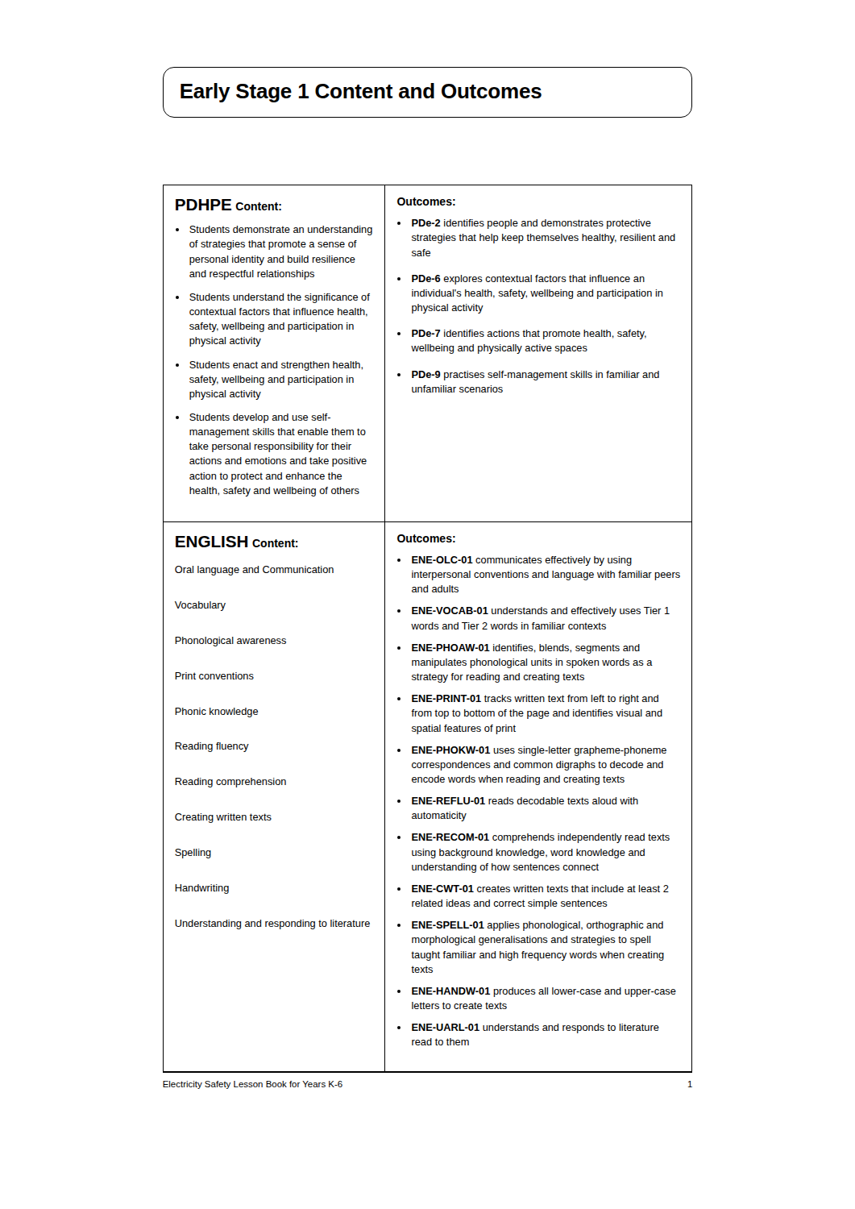Early Stage 1 Content and Outcomes
| PDHPE Content: Students demonstrate an understanding of strategies that promote a sense of personal identity and build resilience and respectful relationships Students understand the significance of contextual factors that influence health, safety, wellbeing and participation in physical activity Students enact and strengthen health, safety, wellbeing and participation in physical activity Students develop and use self-management skills that enable them to take personal responsibility for their actions and emotions and take positive action to protect and enhance the health, safety and wellbeing of others | Outcomes: PDe-2 identifies people and demonstrates protective strategies that help keep themselves healthy, resilient and safe PDe-6 explores contextual factors that influence an individual's health, safety, wellbeing and participation in physical activity PDe-7 identifies actions that promote health, safety, wellbeing and physically active spaces PDe-9 practises self-management skills in familiar and unfamiliar scenarios |
| ENGLISH Content: Oral language and Communication Vocabulary Phonological awareness Print conventions Phonic knowledge Reading fluency Reading comprehension Creating written texts Spelling Handwriting Understanding and responding to literature | Outcomes: ENE-OLC-01 communicates effectively by using interpersonal conventions and language with familiar peers and adults ENE-VOCAB-01 understands and effectively uses Tier 1 words and Tier 2 words in familiar contexts ENE-PHOAW-01 identifies, blends, segments and manipulates phonological units in spoken words as a strategy for reading and creating texts ENE-PRINT-01 tracks written text from left to right and from top to bottom of the page and identifies visual and spatial features of print ENE-PHOKW-01 uses single-letter grapheme-phoneme correspondences and common digraphs to decode and encode words when reading and creating texts ENE-REFLU-01 reads decodable texts aloud with automaticity ENE-RECOM-01 comprehends independently read texts using background knowledge, word knowledge and understanding of how sentences connect ENE-CWT-01 creates written texts that include at least 2 related ideas and correct simple sentences ENE-SPELL-01 applies phonological, orthographic and morphological generalisations and strategies to spell taught familiar and high frequency words when creating texts ENE-HANDW-01 produces all lower-case and upper-case letters to create texts ENE-UARL-01 understands and responds to literature read to them |
Electricity Safety Lesson Book for Years K-6 1